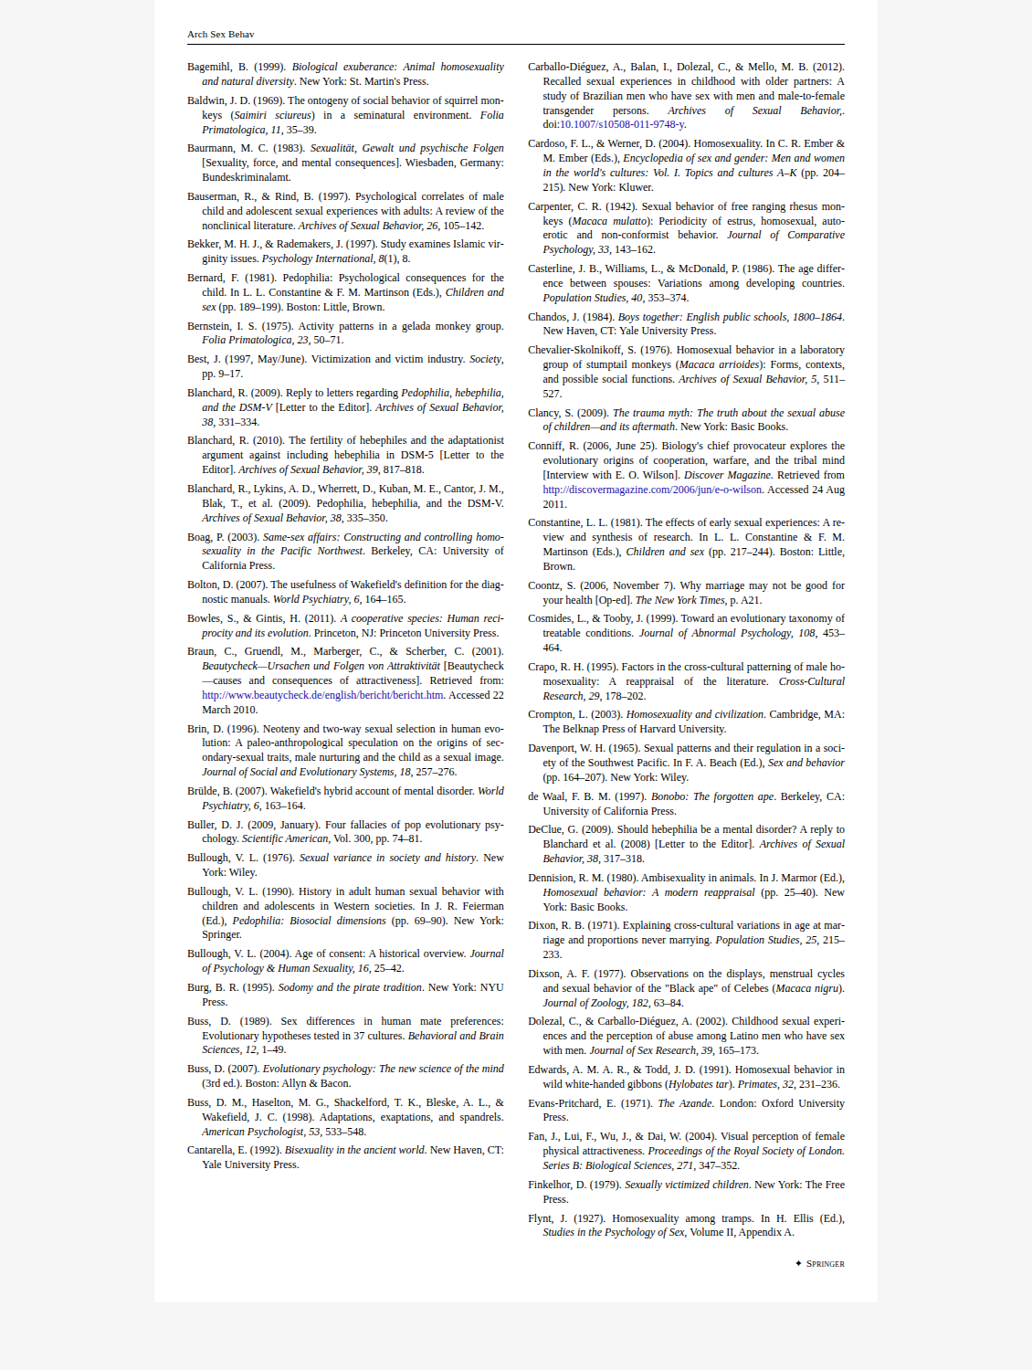Arch Sex Behav
Bagemihl, B. (1999). Biological exuberance: Animal homosexuality and natural diversity. New York: St. Martin's Press.
Baldwin, J. D. (1969). The ontogeny of social behavior of squirrel monkeys (Saimiri sciureus) in a seminatural environment. Folia Primatologica, 11, 35–39.
Baurmann, M. C. (1983). Sexualität, Gewalt und psychische Folgen [Sexuality, force, and mental consequences]. Wiesbaden, Germany: Bundeskriminalamt.
Bauserman, R., & Rind, B. (1997). Psychological correlates of male child and adolescent sexual experiences with adults: A review of the nonclinical literature. Archives of Sexual Behavior, 26, 105–142.
Bekker, M. H. J., & Rademakers, J. (1997). Study examines Islamic virginity issues. Psychology International, 8(1), 8.
Bernard, F. (1981). Pedophilia: Psychological consequences for the child. In L. L. Constantine & F. M. Martinson (Eds.), Children and sex (pp. 189–199). Boston: Little, Brown.
Bernstein, I. S. (1975). Activity patterns in a gelada monkey group. Folia Primatologica, 23, 50–71.
Best, J. (1997, May/June). Victimization and victim industry. Society, pp. 9–17.
Blanchard, R. (2009). Reply to letters regarding Pedophilia, hebephilia, and the DSM-V [Letter to the Editor]. Archives of Sexual Behavior, 38, 331–334.
Blanchard, R. (2010). The fertility of hebephiles and the adaptationist argument against including hebephilia in DSM-5 [Letter to the Editor]. Archives of Sexual Behavior, 39, 817–818.
Blanchard, R., Lykins, A. D., Wherrett, D., Kuban, M. E., Cantor, J. M., Blak, T., et al. (2009). Pedophilia, hebephilia, and the DSM-V. Archives of Sexual Behavior, 38, 335–350.
Boag, P. (2003). Same-sex affairs: Constructing and controlling homosexuality in the Pacific Northwest. Berkeley, CA: University of California Press.
Bolton, D. (2007). The usefulness of Wakefield's definition for the diagnostic manuals. World Psychiatry, 6, 164–165.
Bowles, S., & Gintis, H. (2011). A cooperative species: Human reciprocity and its evolution. Princeton, NJ: Princeton University Press.
Braun, C., Gruendl, M., Marberger, C., & Scherber, C. (2001). Beautycheck—Ursachen und Folgen von Attraktivität [Beautycheck—causes and consequences of attractiveness]. Retrieved from: http://www.beautycheck.de/english/bericht/bericht.htm. Accessed 22 March 2010.
Brin, D. (1996). Neoteny and two-way sexual selection in human evolution: A paleo-anthropological speculation on the origins of secondary-sexual traits, male nurturing and the child as a sexual image. Journal of Social and Evolutionary Systems, 18, 257–276.
Brülde, B. (2007). Wakefield's hybrid account of mental disorder. World Psychiatry, 6, 163–164.
Buller, D. J. (2009, January). Four fallacies of pop evolutionary psychology. Scientific American, Vol. 300, pp. 74–81.
Bullough, V. L. (1976). Sexual variance in society and history. New York: Wiley.
Bullough, V. L. (1990). History in adult human sexual behavior with children and adolescents in Western societies. In J. R. Feierman (Ed.), Pedophilia: Biosocial dimensions (pp. 69–90). New York: Springer.
Bullough, V. L. (2004). Age of consent: A historical overview. Journal of Psychology & Human Sexuality, 16, 25–42.
Burg, B. R. (1995). Sodomy and the pirate tradition. New York: NYU Press.
Buss, D. (1989). Sex differences in human mate preferences: Evolutionary hypotheses tested in 37 cultures. Behavioral and Brain Sciences, 12, 1–49.
Buss, D. (2007). Evolutionary psychology: The new science of the mind (3rd ed.). Boston: Allyn & Bacon.
Buss, D. M., Haselton, M. G., Shackelford, T. K., Bleske, A. L., & Wakefield, J. C. (1998). Adaptations, exaptations, and spandrels. American Psychologist, 53, 533–548.
Cantarella, E. (1992). Bisexuality in the ancient world. New Haven, CT: Yale University Press.
Carballo-Diéguez, A., Balan, I., Dolezal, C., & Mello, M. B. (2012). Recalled sexual experiences in childhood with older partners: A study of Brazilian men who have sex with men and male-to-female transgender persons. Archives of Sexual Behavior,. doi:10.1007/s10508-011-9748-y.
Cardoso, F. L., & Werner, D. (2004). Homosexuality. In C. R. Ember & M. Ember (Eds.), Encyclopedia of sex and gender: Men and women in the world's cultures: Vol. I. Topics and cultures A–K (pp. 204–215). New York: Kluwer.
Carpenter, C. R. (1942). Sexual behavior of free ranging rhesus monkeys (Macaca mulatto): Periodicity of estrus, homosexual, autoerotic and non-conformist behavior. Journal of Comparative Psychology, 33, 143–162.
Casterline, J. B., Williams, L., & McDonald, P. (1986). The age difference between spouses: Variations among developing countries. Population Studies, 40, 353–374.
Chandos, J. (1984). Boys together: English public schools, 1800–1864. New Haven, CT: Yale University Press.
Chevalier-Skolnikoff, S. (1976). Homosexual behavior in a laboratory group of stumptail monkeys (Macaca arrioides): Forms, contexts, and possible social functions. Archives of Sexual Behavior, 5, 511–527.
Clancy, S. (2009). The trauma myth: The truth about the sexual abuse of children—and its aftermath. New York: Basic Books.
Conniff, R. (2006, June 25). Biology's chief provocateur explores the evolutionary origins of cooperation, warfare, and the tribal mind [Interview with E. O. Wilson]. Discover Magazine. Retrieved from http://discovermagazine.com/2006/jun/e-o-wilson. Accessed 24 Aug 2011.
Constantine, L. L. (1981). The effects of early sexual experiences: A review and synthesis of research. In L. L. Constantine & F. M. Martinson (Eds.), Children and sex (pp. 217–244). Boston: Little, Brown.
Coontz, S. (2006, November 7). Why marriage may not be good for your health [Op-ed]. The New York Times, p. A21.
Cosmides, L., & Tooby, J. (1999). Toward an evolutionary taxonomy of treatable conditions. Journal of Abnormal Psychology, 108, 453–464.
Crapo, R. H. (1995). Factors in the cross-cultural patterning of male homosexuality: A reappraisal of the literature. Cross-Cultural Research, 29, 178–202.
Crompton, L. (2003). Homosexuality and civilization. Cambridge, MA: The Belknap Press of Harvard University.
Davenport, W. H. (1965). Sexual patterns and their regulation in a society of the Southwest Pacific. In F. A. Beach (Ed.), Sex and behavior (pp. 164–207). New York: Wiley.
de Waal, F. B. M. (1997). Bonobo: The forgotten ape. Berkeley, CA: University of California Press.
DeClue, G. (2009). Should hebephilia be a mental disorder? A reply to Blanchard et al. (2008) [Letter to the Editor]. Archives of Sexual Behavior, 38, 317–318.
Dennision, R. M. (1980). Ambisexuality in animals. In J. Marmor (Ed.), Homosexual behavior: A modern reappraisal (pp. 25–40). New York: Basic Books.
Dixon, R. B. (1971). Explaining cross-cultural variations in age at marriage and proportions never marrying. Population Studies, 25, 215–233.
Dixson, A. F. (1977). Observations on the displays, menstrual cycles and sexual behavior of the "Black ape" of Celebes (Macaca nigru). Journal of Zoology, 182, 63–84.
Dolezal, C., & Carballo-Diéguez, A. (2002). Childhood sexual experiences and the perception of abuse among Latino men who have sex with men. Journal of Sex Research, 39, 165–173.
Edwards, A. M. A. R., & Todd, J. D. (1991). Homosexual behavior in wild white-handed gibbons (Hylobates tar). Primates, 32, 231–236.
Evans-Pritchard, E. (1971). The Azande. London: Oxford University Press.
Fan, J., Lui, F., Wu, J., & Dai, W. (2004). Visual perception of female physical attractiveness. Proceedings of the Royal Society of London. Series B: Biological Sciences, 271, 347–352.
Finkelhor, D. (1979). Sexually victimized children. New York: The Free Press.
Flynt, J. (1927). Homosexuality among tramps. In H. Ellis (Ed.), Studies in the Psychology of Sex, Volume II, Appendix A.
✦Springer